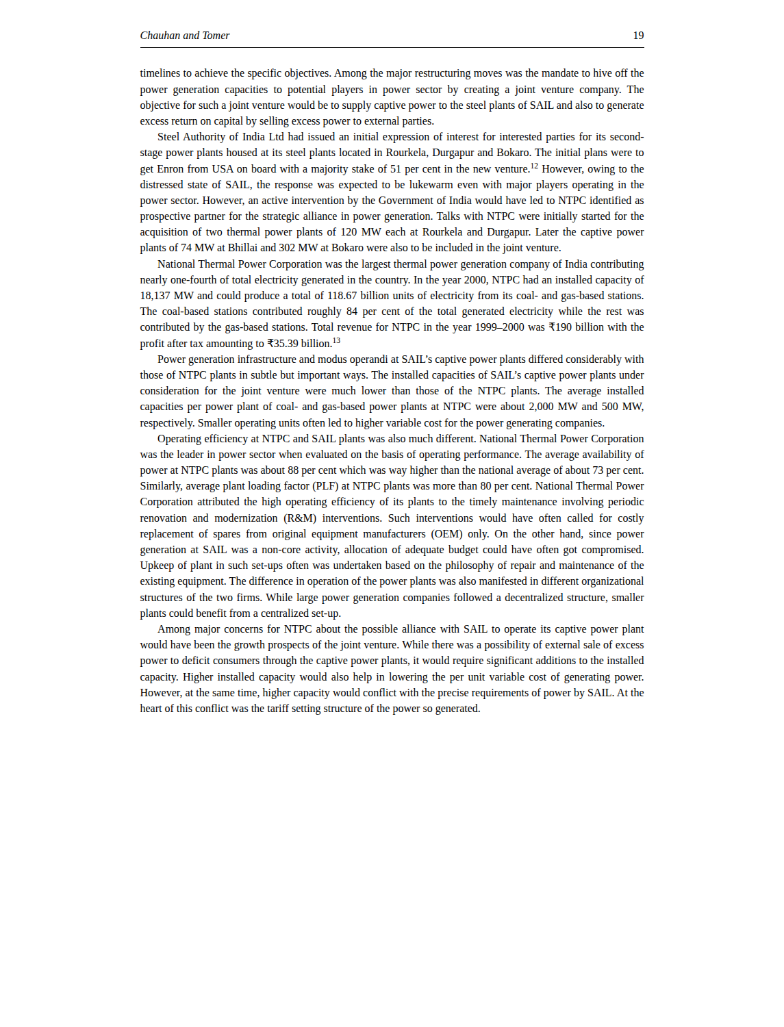Chauhan and Tomer 19
timelines to achieve the specific objectives. Among the major restructuring moves was the mandate to hive off the power generation capacities to potential players in power sector by creating a joint venture company. The objective for such a joint venture would be to supply captive power to the steel plants of SAIL and also to generate excess return on capital by selling excess power to external parties.
Steel Authority of India Ltd had issued an initial expression of interest for interested parties for its second-stage power plants housed at its steel plants located in Rourkela, Durgapur and Bokaro. The initial plans were to get Enron from USA on board with a majority stake of 51 per cent in the new venture.12 However, owing to the distressed state of SAIL, the response was expected to be lukewarm even with major players operating in the power sector. However, an active intervention by the Government of India would have led to NTPC identified as prospective partner for the strategic alliance in power generation. Talks with NTPC were initially started for the acquisition of two thermal power plants of 120 MW each at Rourkela and Durgapur. Later the captive power plants of 74 MW at Bhillai and 302 MW at Bokaro were also to be included in the joint venture.
National Thermal Power Corporation was the largest thermal power generation company of India contributing nearly one-fourth of total electricity generated in the country. In the year 2000, NTPC had an installed capacity of 18,137 MW and could produce a total of 118.67 billion units of electricity from its coal- and gas-based stations. The coal-based stations contributed roughly 84 per cent of the total generated electricity while the rest was contributed by the gas-based stations. Total revenue for NTPC in the year 1999–2000 was ₹190 billion with the profit after tax amounting to ₹35.39 billion.13
Power generation infrastructure and modus operandi at SAIL’s captive power plants differed considerably with those of NTPC plants in subtle but important ways. The installed capacities of SAIL’s captive power plants under consideration for the joint venture were much lower than those of the NTPC plants. The average installed capacities per power plant of coal- and gas-based power plants at NTPC were about 2,000 MW and 500 MW, respectively. Smaller operating units often led to higher variable cost for the power generating companies.
Operating efficiency at NTPC and SAIL plants was also much different. National Thermal Power Corporation was the leader in power sector when evaluated on the basis of operating performance. The average availability of power at NTPC plants was about 88 per cent which was way higher than the national average of about 73 per cent. Similarly, average plant loading factor (PLF) at NTPC plants was more than 80 per cent. National Thermal Power Corporation attributed the high operating efficiency of its plants to the timely maintenance involving periodic renovation and modernization (R&M) interventions. Such interventions would have often called for costly replacement of spares from original equipment manufacturers (OEM) only. On the other hand, since power generation at SAIL was a non-core activity, allocation of adequate budget could have often got compromised. Upkeep of plant in such set-ups often was undertaken based on the philosophy of repair and maintenance of the existing equipment. The difference in operation of the power plants was also manifested in different organizational structures of the two firms. While large power generation companies followed a decentralized structure, smaller plants could benefit from a centralized set-up.
Among major concerns for NTPC about the possible alliance with SAIL to operate its captive power plant would have been the growth prospects of the joint venture. While there was a possibility of external sale of excess power to deficit consumers through the captive power plants, it would require significant additions to the installed capacity. Higher installed capacity would also help in lowering the per unit variable cost of generating power. However, at the same time, higher capacity would conflict with the precise requirements of power by SAIL. At the heart of this conflict was the tariff setting structure of the power so generated.